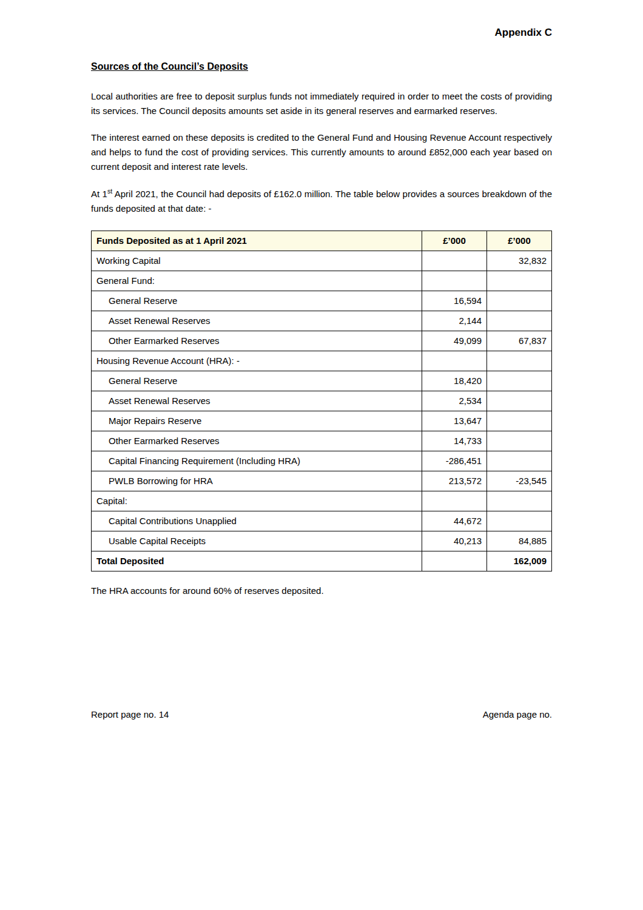Appendix C
Sources of the Council’s Deposits
Local authorities are free to deposit surplus funds not immediately required in order to meet the costs of providing its services. The Council deposits amounts set aside in its general reserves and earmarked reserves.
The interest earned on these deposits is credited to the General Fund and Housing Revenue Account respectively and helps to fund the cost of providing services. This currently amounts to around £852,000 each year based on current deposit and interest rate levels.
At 1st April 2021, the Council had deposits of £162.0 million. The table below provides a sources breakdown of the funds deposited at that date: -
| Funds Deposited as at 1 April 2021 | £’000 | £’000 |
| --- | --- | --- |
| Working Capital | | 32,832 |
| General Fund: | | |
| General Reserve | 16,594 | |
| Asset Renewal Reserves | 2,144 | |
| Other Earmarked Reserves | 49,099 | 67,837 |
| Housing Revenue Account (HRA): - | | |
| General Reserve | 18,420 | |
| Asset Renewal Reserves | 2,534 | |
| Major Repairs Reserve | 13,647 | |
| Other Earmarked Reserves | 14,733 | |
| Capital Financing Requirement (Including HRA) | -286,451 | |
| PWLB Borrowing for HRA | 213,572 | -23,545 |
| Capital: | | |
| Capital Contributions Unapplied | 44,672 | |
| Usable Capital Receipts | 40,213 | 84,885 |
| Total Deposited | | 162,009 |
The HRA accounts for around 60% of reserves deposited.
Report page no. 14 Agenda page no.